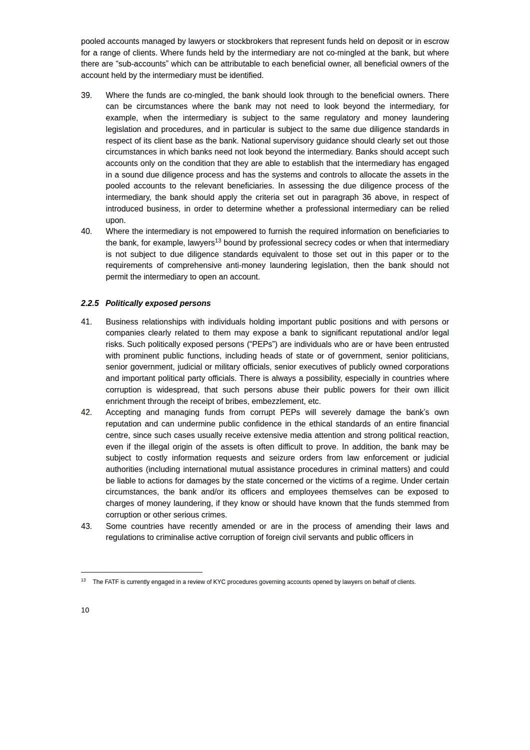pooled accounts managed by lawyers or stockbrokers that represent funds held on deposit or in escrow for a range of clients. Where funds held by the intermediary are not co-mingled at the bank, but where there are “sub-accounts” which can be attributable to each beneficial owner, all beneficial owners of the account held by the intermediary must be identified.
39.
Where the funds are co-mingled, the bank should look through to the beneficial owners. There can be circumstances where the bank may not need to look beyond the intermediary, for example, when the intermediary is subject to the same regulatory and money laundering legislation and procedures, and in particular is subject to the same due diligence standards in respect of its client base as the bank. National supervisory guidance should clearly set out those circumstances in which banks need not look beyond the intermediary. Banks should accept such accounts only on the condition that they are able to establish that the intermediary has engaged in a sound due diligence process and has the systems and controls to allocate the assets in the pooled accounts to the relevant beneficiaries. In assessing the due diligence process of the intermediary, the bank should apply the criteria set out in paragraph 36 above, in respect of introduced business, in order to determine whether a professional intermediary can be relied upon.
40.
Where the intermediary is not empowered to furnish the required information on beneficiaries to the bank, for example, lawyers13 bound by professional secrecy codes or when that intermediary is not subject to due diligence standards equivalent to those set out in this paper or to the requirements of comprehensive anti-money laundering legislation, then the bank should not permit the intermediary to open an account.
2.2.5 Politically exposed persons
41.
Business relationships with individuals holding important public positions and with persons or companies clearly related to them may expose a bank to significant reputational and/or legal risks. Such politically exposed persons (“PEPs”) are individuals who are or have been entrusted with prominent public functions, including heads of state or of government, senior politicians, senior government, judicial or military officials, senior executives of publicly owned corporations and important political party officials. There is always a possibility, especially in countries where corruption is widespread, that such persons abuse their public powers for their own illicit enrichment through the receipt of bribes, embezzlement, etc.
42.
Accepting and managing funds from corrupt PEPs will severely damage the bank’s own reputation and can undermine public confidence in the ethical standards of an entire financial centre, since such cases usually receive extensive media attention and strong political reaction, even if the illegal origin of the assets is often difficult to prove. In addition, the bank may be subject to costly information requests and seizure orders from law enforcement or judicial authorities (including international mutual assistance procedures in criminal matters) and could be liable to actions for damages by the state concerned or the victims of a regime. Under certain circumstances, the bank and/or its officers and employees themselves can be exposed to charges of money laundering, if they know or should have known that the funds stemmed from corruption or other serious crimes.
43.
Some countries have recently amended or are in the process of amending their laws and regulations to criminalise active corruption of foreign civil servants and public officers in
13
The FATF is currently engaged in a review of KYC procedures governing accounts opened by lawyers on behalf of clients.
10